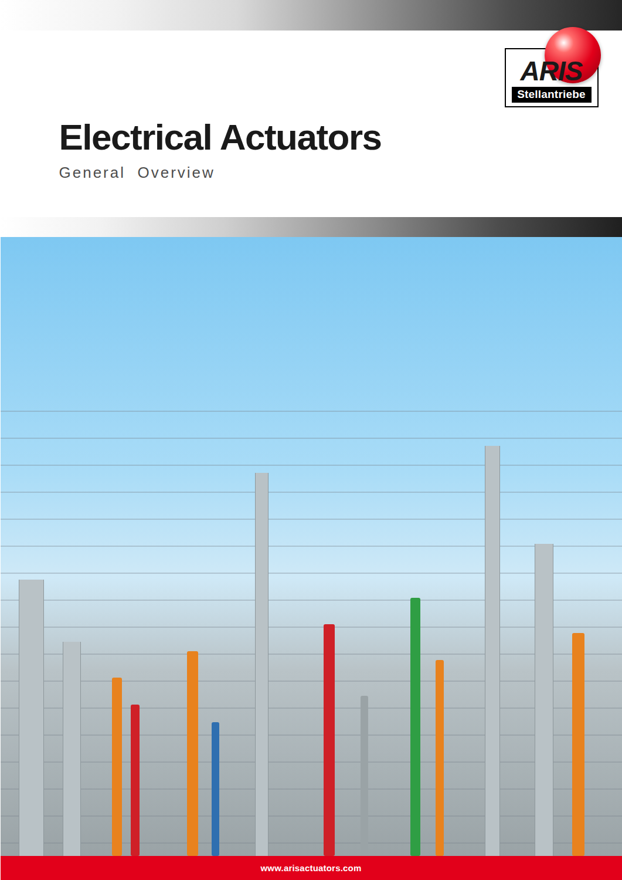ARIS
Stellantriebe
Electrical Actuators
General Overview
www.arisactuators.com